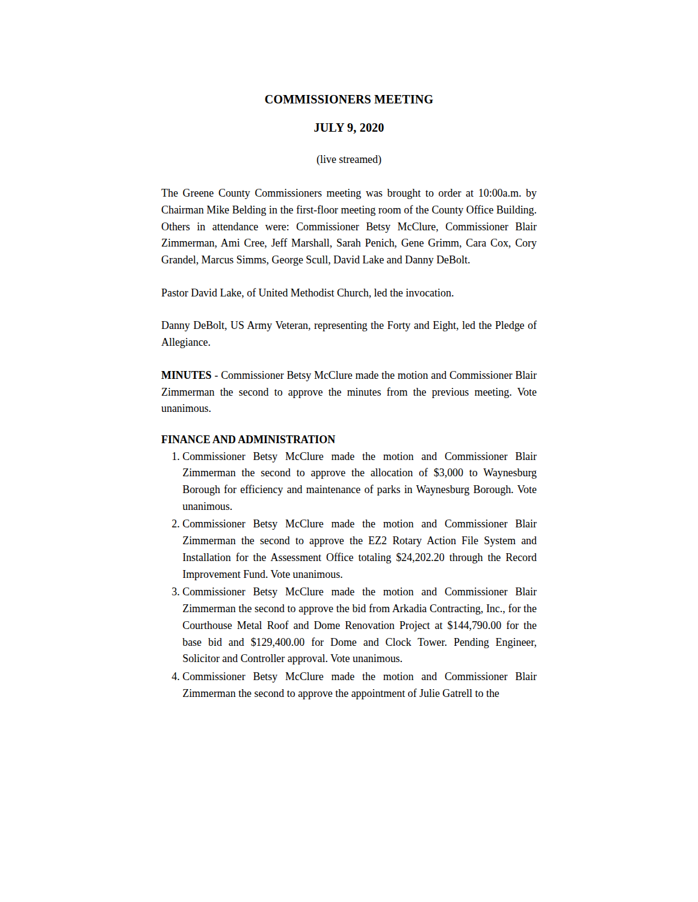COMMISSIONERS MEETING
JULY 9, 2020
(live streamed)
The Greene County Commissioners meeting was brought to order at 10:00a.m. by Chairman Mike Belding in the first-floor meeting room of the County Office Building. Others in attendance were: Commissioner Betsy McClure, Commissioner Blair Zimmerman, Ami Cree, Jeff Marshall, Sarah Penich, Gene Grimm, Cara Cox, Cory Grandel, Marcus Simms, George Scull, David Lake and Danny DeBolt.
Pastor David Lake, of United Methodist Church, led the invocation.
Danny DeBolt, US Army Veteran, representing the Forty and Eight, led the Pledge of Allegiance.
MINUTES - Commissioner Betsy McClure made the motion and Commissioner Blair Zimmerman the second to approve the minutes from the previous meeting. Vote unanimous.
FINANCE AND ADMINISTRATION
Commissioner Betsy McClure made the motion and Commissioner Blair Zimmerman the second to approve the allocation of $3,000 to Waynesburg Borough for efficiency and maintenance of parks in Waynesburg Borough. Vote unanimous.
Commissioner Betsy McClure made the motion and Commissioner Blair Zimmerman the second to approve the EZ2 Rotary Action File System and Installation for the Assessment Office totaling $24,202.20 through the Record Improvement Fund. Vote unanimous.
Commissioner Betsy McClure made the motion and Commissioner Blair Zimmerman the second to approve the bid from Arkadia Contracting, Inc., for the Courthouse Metal Roof and Dome Renovation Project at $144,790.00 for the base bid and $129,400.00 for Dome and Clock Tower. Pending Engineer, Solicitor and Controller approval. Vote unanimous.
Commissioner Betsy McClure made the motion and Commissioner Blair Zimmerman the second to approve the appointment of Julie Gatrell to the